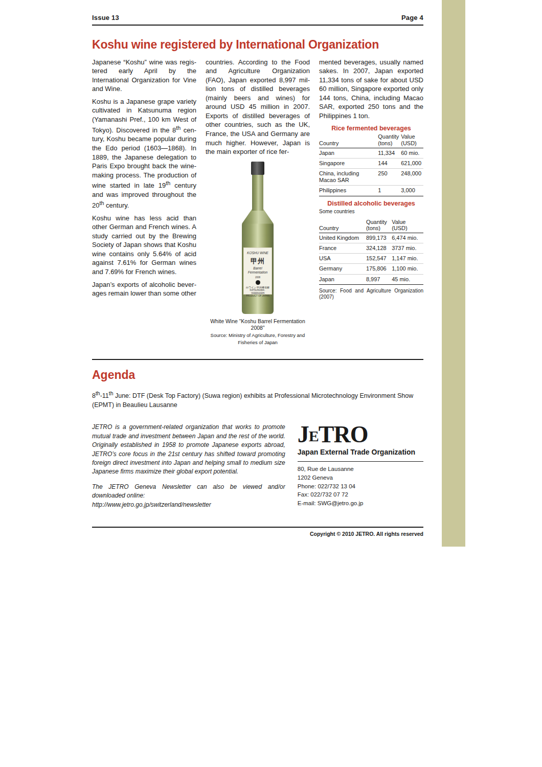Issue 13
Page 4
Koshu wine registered by International Organization
Japanese “Koshu” wine was registered early April by the International Organization for Vine and Wine.
Koshu is a Japanese grape variety cultivated in Katsunuma region (Yamanashi Pref., 100 km West of Tokyo). Discovered in the 8th century, Koshu became popular during the Edo period (1603—1868). In 1889, the Japanese delegation to Paris Expo brought back the winemaking process. The production of wine started in late 19th century and was improved throughout the 20th century.
Koshu wine has less acid than other German and French wines. A study carried out by the Brewing Society of Japan shows that Koshu wine contains only 5.64% of acid against 7.61% for German wines and 7.69% for French wines.
Japan’s exports of alcoholic beverages remain lower than some other
countries. According to the Food and Agriculture Organization (FAO), Japan exported 8,997 million tons of distilled beverages (mainly beers and wines) for around USD 45 million in 2007. Exports of distilled beverages of other countries, such as the UK, France, the USA and Germany are much higher. However, Japan is the main exporter of rice fer-
KOSHU WINE 甲州 Barrel Fermentation 2008
白ワイン 甲州樽発酵 KATSUNUMA · YAMANASHI PRODUCT OF JAPAN
White Wine “Koshu Barrel Fermentation 2008”
Source: Ministry of Agriculture, Forestry and Fisheries of Japan
mented beverages, usually named sakes. In 2007, Japan exported 11,334 tons of sake for about USD 60 million, Singapore exported only 144 tons, China, including Macao SAR, exported 250 tons and the Philippines 1 ton.
Rice fermented beverages
| Country | Quantity (tons) | Value (USD) |
| --- | --- | --- |
| Japan | 11,334 | 60 mio. |
| Singapore | 144 | 621,000 |
| China, including Macao SAR | 250 | 248,000 |
| Philippines | 1 | 3,000 |
Distilled alcoholic beverages
Some countries
| Country | Quantity (tons) | Value (USD) |
| --- | --- | --- |
| United Kingdom | 899,173 | 6,474 mio. |
| France | 324,128 | 3737 mio. |
| USA | 152,547 | 1,147 mio. |
| Germany | 175,806 | 1,100 mio. |
| Japan | 8,997 | 45 mio. |
Source: Food and Agriculture Organization (2007)
Agenda
8th-11th June: DTF (Desk Top Factory) (Suwa region) exhibits at Professional Microtechnology Environment Show (EPMT) in Beaulieu Lausanne
JETRO is a government-related organization that works to promote mutual trade and investment between Japan and the rest of the world. Originally established in 1958 to promote Japanese exports abroad, JETRO’s core focus in the 21st century has shifted toward promoting foreign direct investment into Japan and helping small to medium size Japanese firms maximize their global export potential.
The JETRO Geneva Newsletter can also be viewed and/or downloaded online:
http://www.jetro.go.jp/switzerland/newsletter
JETRO
Japan External Trade Organization
80, Rue de Lausanne
1202 Geneva
Phone: 022/732 13 04
Fax: 022/732 07 72
E-mail: SWG@jetro.go.jp
Copyright © 2010 JETRO. All rights reserved